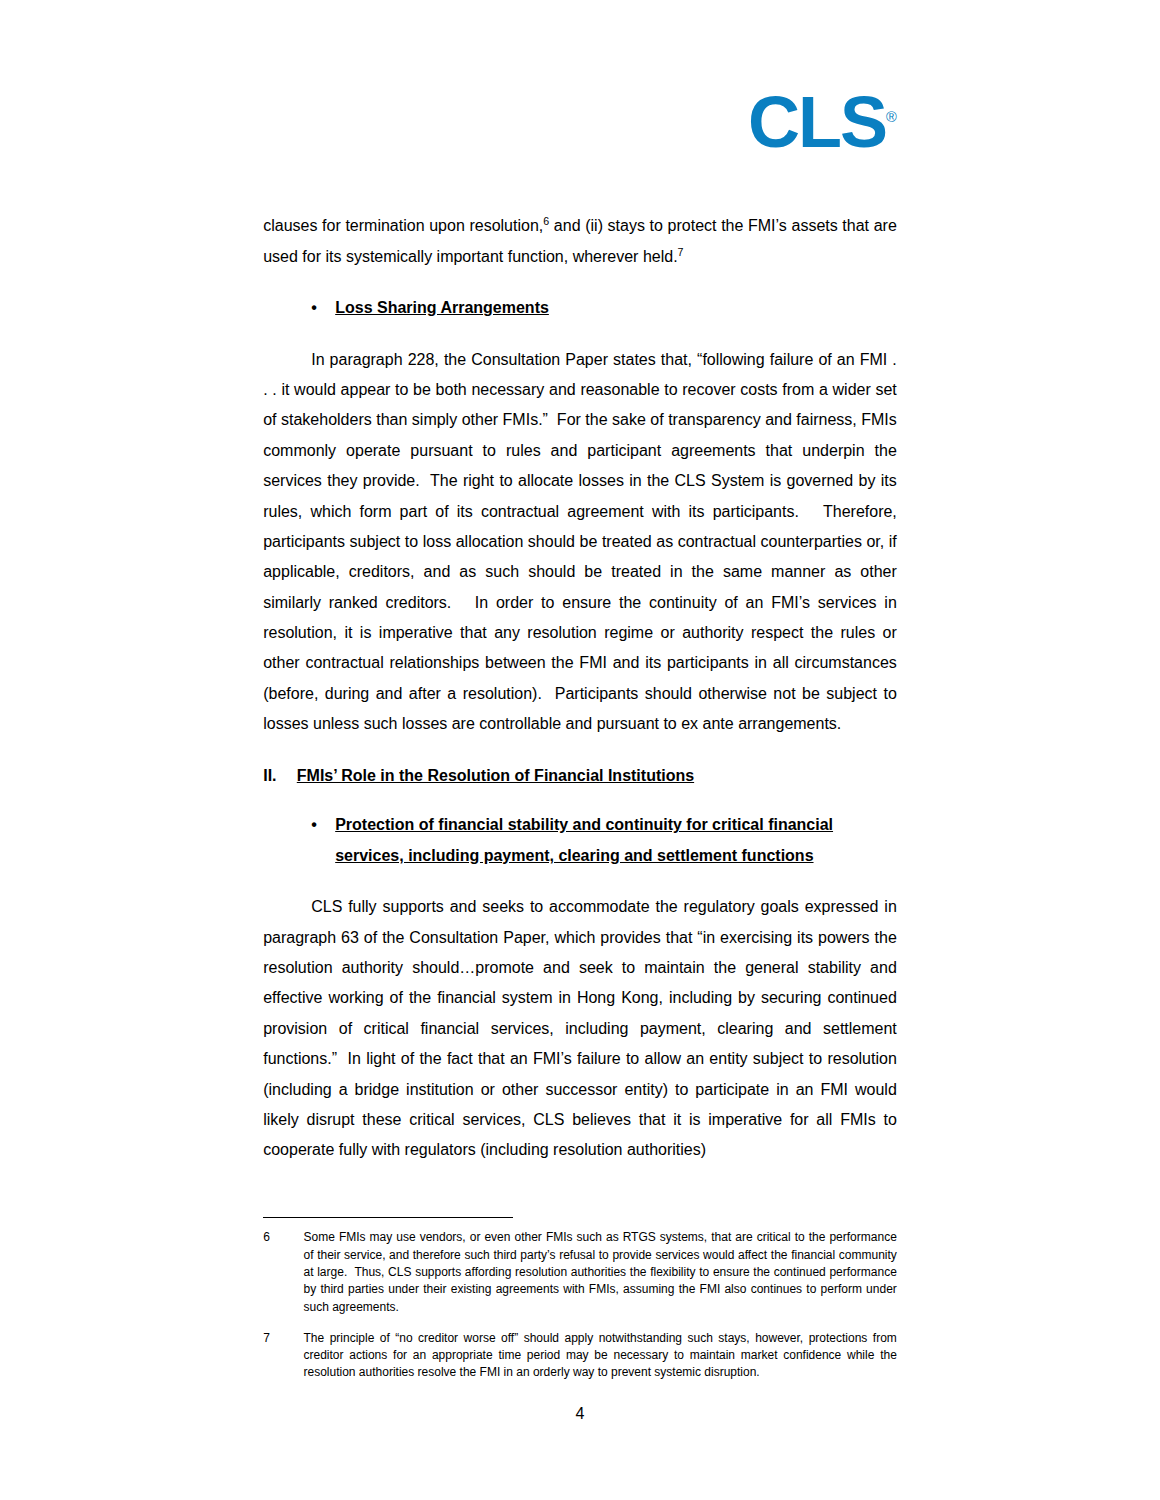CLS®
clauses for termination upon resolution,6 and (ii) stays to protect the FMI’s assets that are used for its systemically important function, wherever held.7
Loss Sharing Arrangements
In paragraph 228, the Consultation Paper states that, “following failure of an FMI . . . it would appear to be both necessary and reasonable to recover costs from a wider set of stakeholders than simply other FMIs.” For the sake of transparency and fairness, FMIs commonly operate pursuant to rules and participant agreements that underpin the services they provide. The right to allocate losses in the CLS System is governed by its rules, which form part of its contractual agreement with its participants. Therefore, participants subject to loss allocation should be treated as contractual counterparties or, if applicable, creditors, and as such should be treated in the same manner as other similarly ranked creditors. In order to ensure the continuity of an FMI’s services in resolution, it is imperative that any resolution regime or authority respect the rules or other contractual relationships between the FMI and its participants in all circumstances (before, during and after a resolution). Participants should otherwise not be subject to losses unless such losses are controllable and pursuant to ex ante arrangements.
II. FMIs’ Role in the Resolution of Financial Institutions
Protection of financial stability and continuity for critical financial services, including payment, clearing and settlement functions
CLS fully supports and seeks to accommodate the regulatory goals expressed in paragraph 63 of the Consultation Paper, which provides that “in exercising its powers the resolution authority should…promote and seek to maintain the general stability and effective working of the financial system in Hong Kong, including by securing continued provision of critical financial services, including payment, clearing and settlement functions.” In light of the fact that an FMI’s failure to allow an entity subject to resolution (including a bridge institution or other successor entity) to participate in an FMI would likely disrupt these critical services, CLS believes that it is imperative for all FMIs to cooperate fully with regulators (including resolution authorities)
6
Some FMIs may use vendors, or even other FMIs such as RTGS systems, that are critical to the performance of their service, and therefore such third party’s refusal to provide services would affect the financial community at large. Thus, CLS supports affording resolution authorities the flexibility to ensure the continued performance by third parties under their existing agreements with FMIs, assuming the FMI also continues to perform under such agreements.
7
The principle of “no creditor worse off” should apply notwithstanding such stays, however, protections from creditor actions for an appropriate time period may be necessary to maintain market confidence while the resolution authorities resolve the FMI in an orderly way to prevent systemic disruption.
4